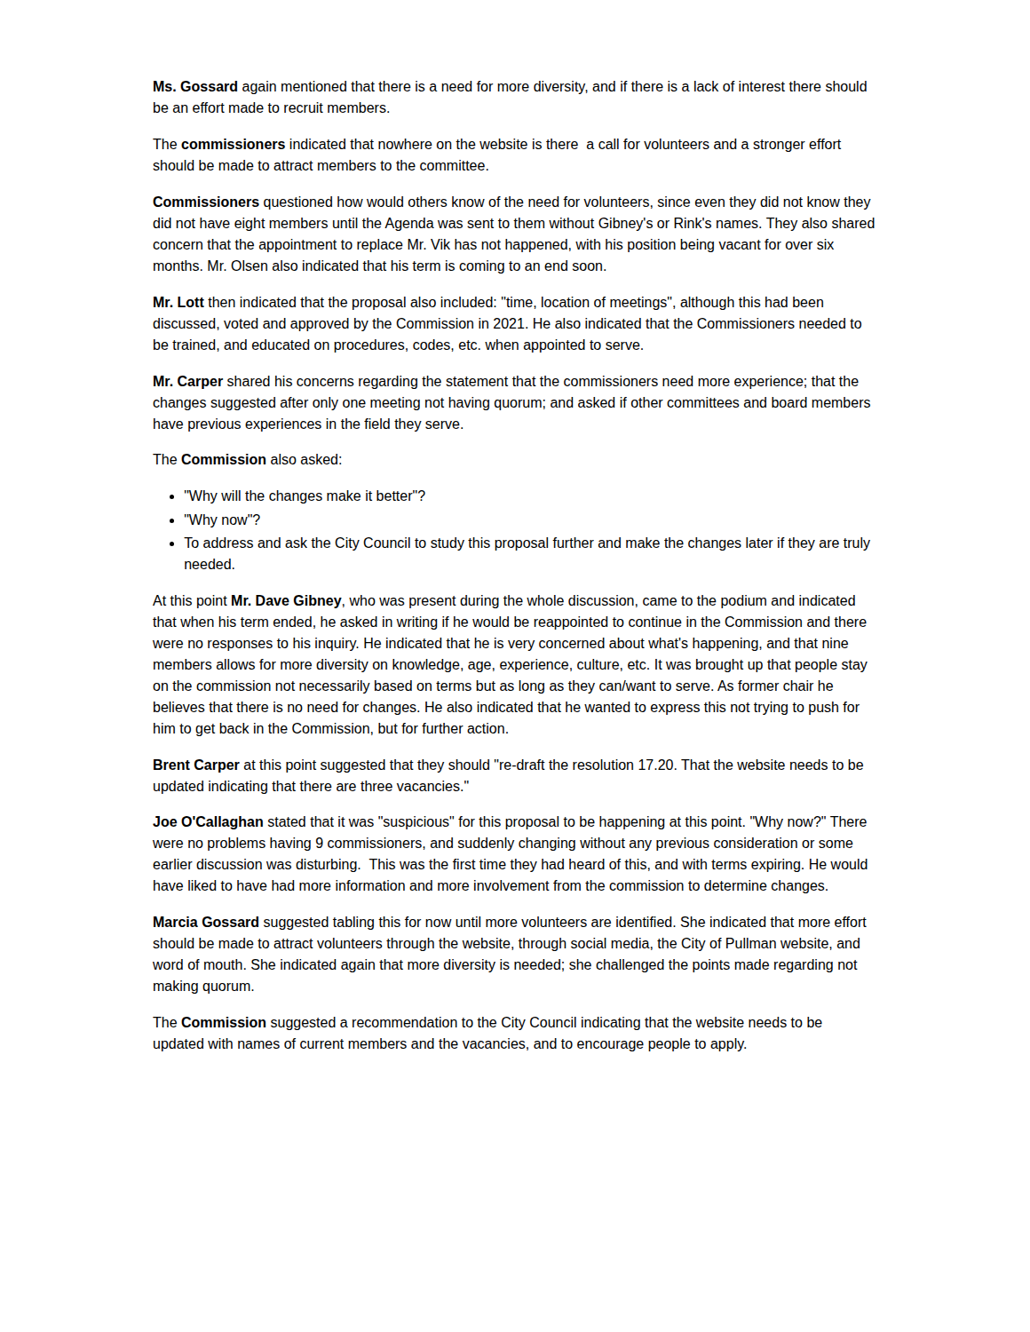Ms. Gossard again mentioned that there is a need for more diversity, and if there is a lack of interest there should be an effort made to recruit members.
The commissioners indicated that nowhere on the website is there a call for volunteers and a stronger effort should be made to attract members to the committee.
Commissioners questioned how would others know of the need for volunteers, since even they did not know they did not have eight members until the Agenda was sent to them without Gibney's or Rink's names. They also shared concern that the appointment to replace Mr. Vik has not happened, with his position being vacant for over six months. Mr. Olsen also indicated that his term is coming to an end soon.
Mr. Lott then indicated that the proposal also included: "time, location of meetings", although this had been discussed, voted and approved by the Commission in 2021. He also indicated that the Commissioners needed to be trained, and educated on procedures, codes, etc. when appointed to serve.
Mr. Carper shared his concerns regarding the statement that the commissioners need more experience; that the changes suggested after only one meeting not having quorum; and asked if other committees and board members have previous experiences in the field they serve.
The Commission also asked:
"Why will the changes make it better"?
"Why now"?
To address and ask the City Council to study this proposal further and make the changes later if they are truly needed.
At this point Mr. Dave Gibney, who was present during the whole discussion, came to the podium and indicated that when his term ended, he asked in writing if he would be reappointed to continue in the Commission and there were no responses to his inquiry. He indicated that he is very concerned about what's happening, and that nine members allows for more diversity on knowledge, age, experience, culture, etc. It was brought up that people stay on the commission not necessarily based on terms but as long as they can/want to serve. As former chair he believes that there is no need for changes. He also indicated that he wanted to express this not trying to push for him to get back in the Commission, but for further action.
Brent Carper at this point suggested that they should "re-draft the resolution 17.20. That the website needs to be updated indicating that there are three vacancies."
Joe O'Callaghan stated that it was "suspicious" for this proposal to be happening at this point. "Why now?" There were no problems having 9 commissioners, and suddenly changing without any previous consideration or some earlier discussion was disturbing. This was the first time they had heard of this, and with terms expiring. He would have liked to have had more information and more involvement from the commission to determine changes.
Marcia Gossard suggested tabling this for now until more volunteers are identified. She indicated that more effort should be made to attract volunteers through the website, through social media, the City of Pullman website, and word of mouth. She indicated again that more diversity is needed; she challenged the points made regarding not making quorum.
The Commission suggested a recommendation to the City Council indicating that the website needs to be updated with names of current members and the vacancies, and to encourage people to apply.